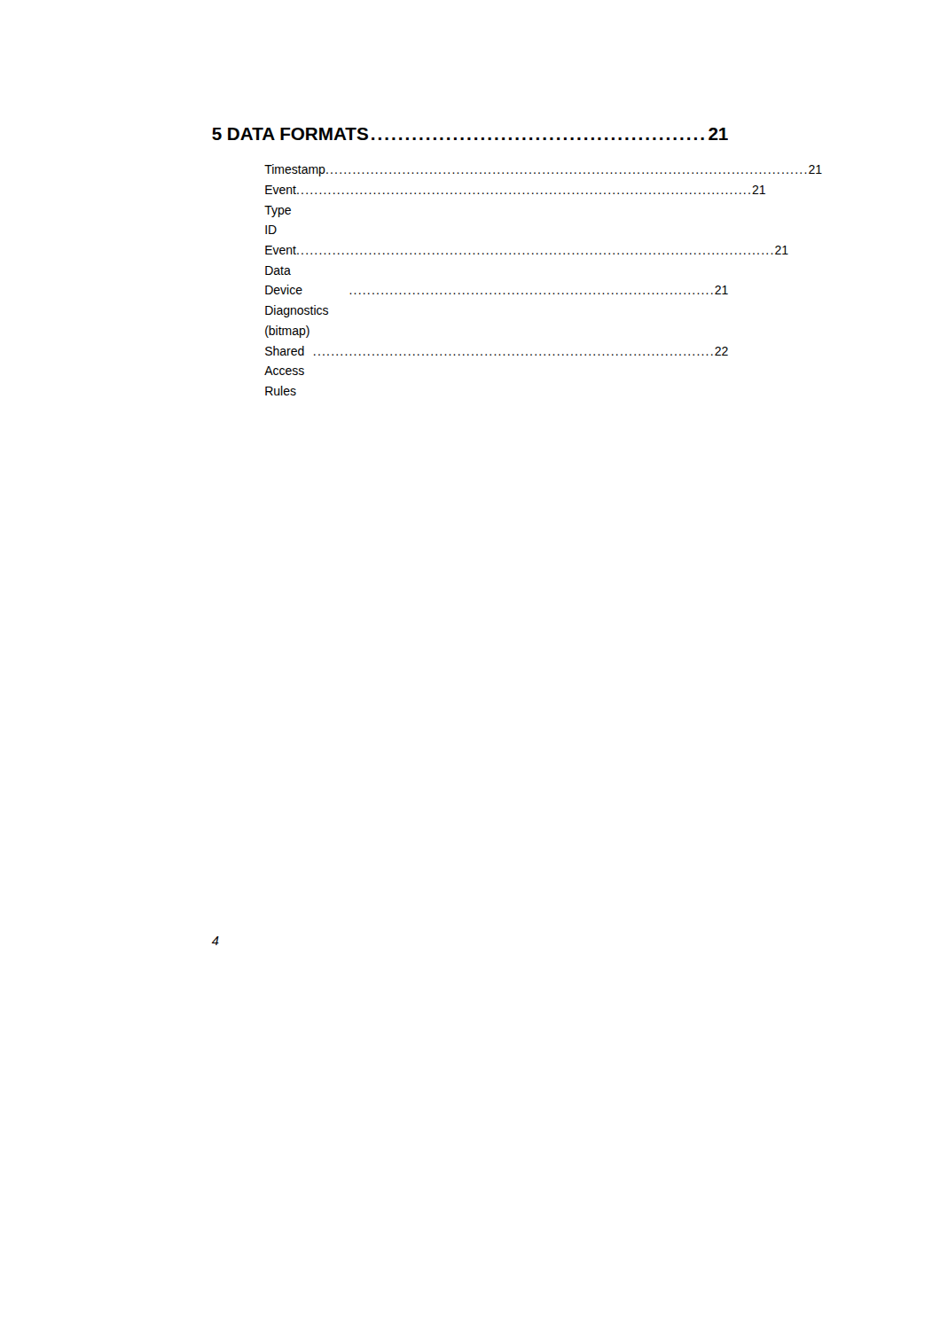5 DATA FORMATS .................................................................................. 21
Timestamp ........................................................................................................... 21
Event Type ID ..................................................................................................... 21
Event Data .......................................................................................................... 21
Device Diagnostics (bitmap) ................................................................................. 21
Shared Access Rules ......................................................................................... 22
4